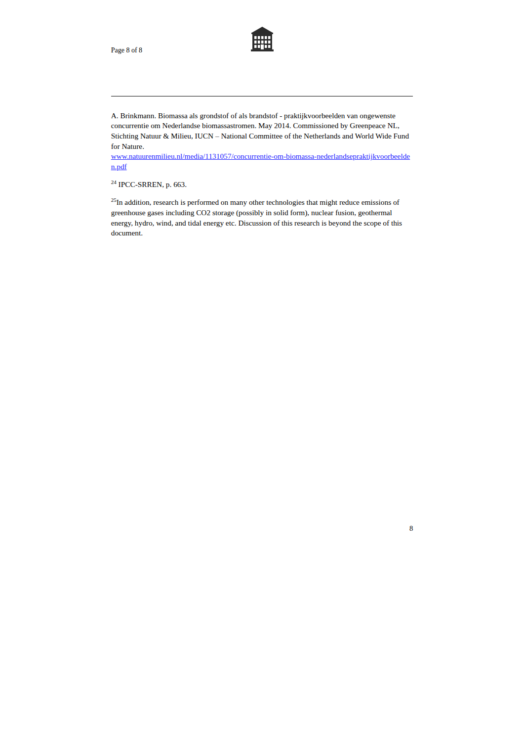Page 8 of 8
A. Brinkmann. Biomassa als grondstof of als brandstof - praktijkvoorbeelden van ongewenste concurrentie om Nederlandse biomassastromen. May 2014. Commissioned by Greenpeace NL, Stichting Natuur & Milieu, IUCN – National Committee of the Netherlands and World Wide Fund for Nature.
www.natuurenmilieu.nl/media/1131057/concurrentie-om-biomassa-nederlandsepraktijkvoorbeelden.pdf
24 IPCC-SRREN, p. 663.
25In addition, research is performed on many other technologies that might reduce emissions of greenhouse gases including CO2 storage (possibly in solid form), nuclear fusion, geothermal energy, hydro, wind, and tidal energy etc. Discussion of this research is beyond the scope of this document.
8